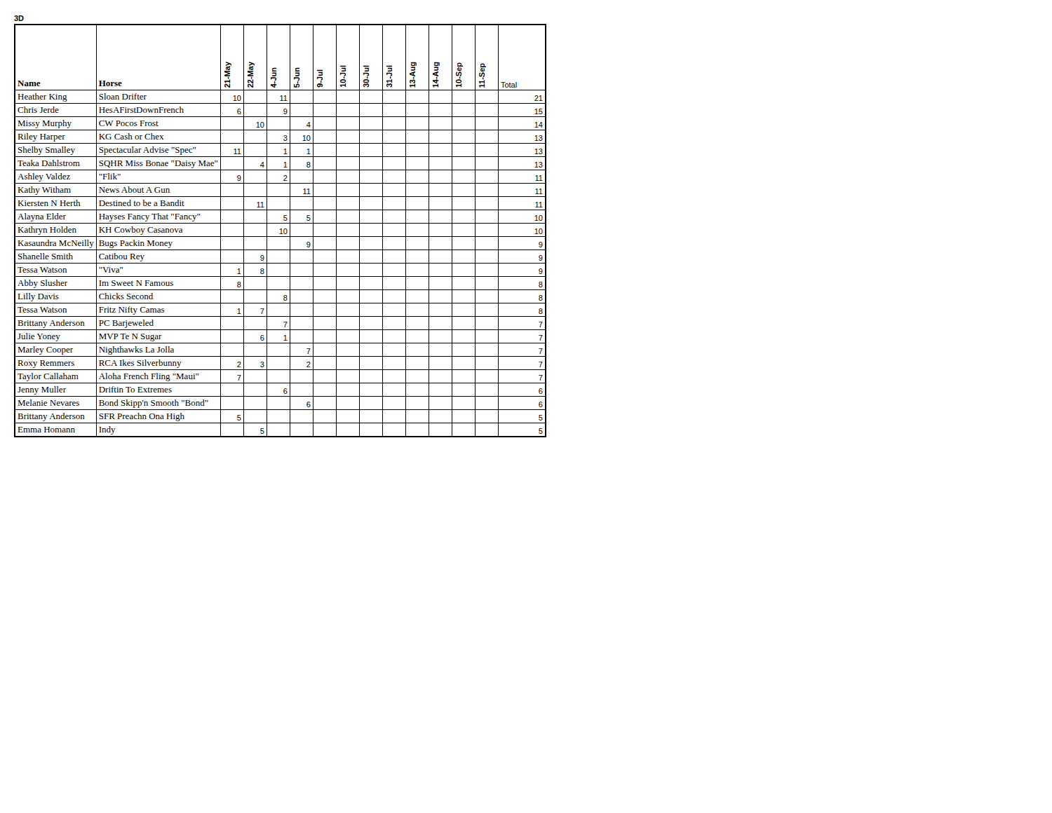3D
| Name | Horse | 21-May | 22-May | 4-Jun | 5-Jun | 9-Jul | 10-Jul | 30-Jul | 31-Jul | 13-Aug | 14-Aug | 10-Sep | 11-Sep | Total |
| --- | --- | --- | --- | --- | --- | --- | --- | --- | --- | --- | --- | --- | --- | --- |
| Heather King | Sloan Drifter | 10 | | 11 | | | | | | | | | | 21 |
| Chris Jerde | HesAFirstDownFrench | 6 | | 9 | | | | | | | | | | 15 |
| Missy Murphy | CW Pocos Frost | | 10 | | 4 | | | | | | | | | 14 |
| Riley Harper | KG Cash or Chex | | | 3 | 10 | | | | | | | | | 13 |
| Shelby Smalley | Spectacular Advise "Spec" | 11 | | 1 | 1 | | | | | | | | | 13 |
| Teaka Dahlstrom | SQHR Miss Bonae "Daisy Mae" | | 4 | 1 | 8 | | | | | | | | | 13 |
| Ashley Valdez | "Flik" | 9 | | 2 | | | | | | | | | | 11 |
| Kathy Witham | News About A Gun | | | | 11 | | | | | | | | | 11 |
| Kiersten N Herth | Destined to be a Bandit | | 11 | | | | | | | | | | | 11 |
| Alayna Elder | Hayses Fancy That "Fancy" | | | 5 | 5 | | | | | | | | | 10 |
| Kathryn Holden | KH Cowboy Casanova | | | 10 | | | | | | | | | | 10 |
| Kasaundra McNeilly | Bugs Packin Money | | | | 9 | | | | | | | | | 9 |
| Shanelle Smith | Catibou Rey | | 9 | | | | | | | | | | | 9 |
| Tessa Watson | "Viva" | 1 | 8 | | | | | | | | | | | 9 |
| Abby Slusher | Im Sweet N Famous | 8 | | | | | | | | | | | | 8 |
| Lilly Davis | Chicks Second | | | 8 | | | | | | | | | | 8 |
| Tessa Watson | Fritz Nifty Camas | 1 | 7 | | | | | | | | | | | 8 |
| Brittany Anderson | PC Barjeweled | | | 7 | | | | | | | | | | 7 |
| Julie Yoney | MVP Te N Sugar | | 6 | 1 | | | | | | | | | | 7 |
| Marley Cooper | Nighthawks La Jolla | | | | 7 | | | | | | | | | 7 |
| Roxy Remmers | RCA Ikes Silverbunny | 2 | 3 | | 2 | | | | | | | | | 7 |
| Taylor Callaham | Aloha French Fling "Maui" | 7 | | | | | | | | | | | | 7 |
| Jenny Muller | Driftin To Extremes | | | 6 | | | | | | | | | | 6 |
| Melanie Nevares | Bond Skipp'n Smooth "Bond" | | | | 6 | | | | | | | | | 6 |
| Brittany Anderson | SFR Preachn Ona High | 5 | | | | | | | | | | | | 5 |
| Emma Homann | Indy | | 5 | | | | | | | | | | | 5 |